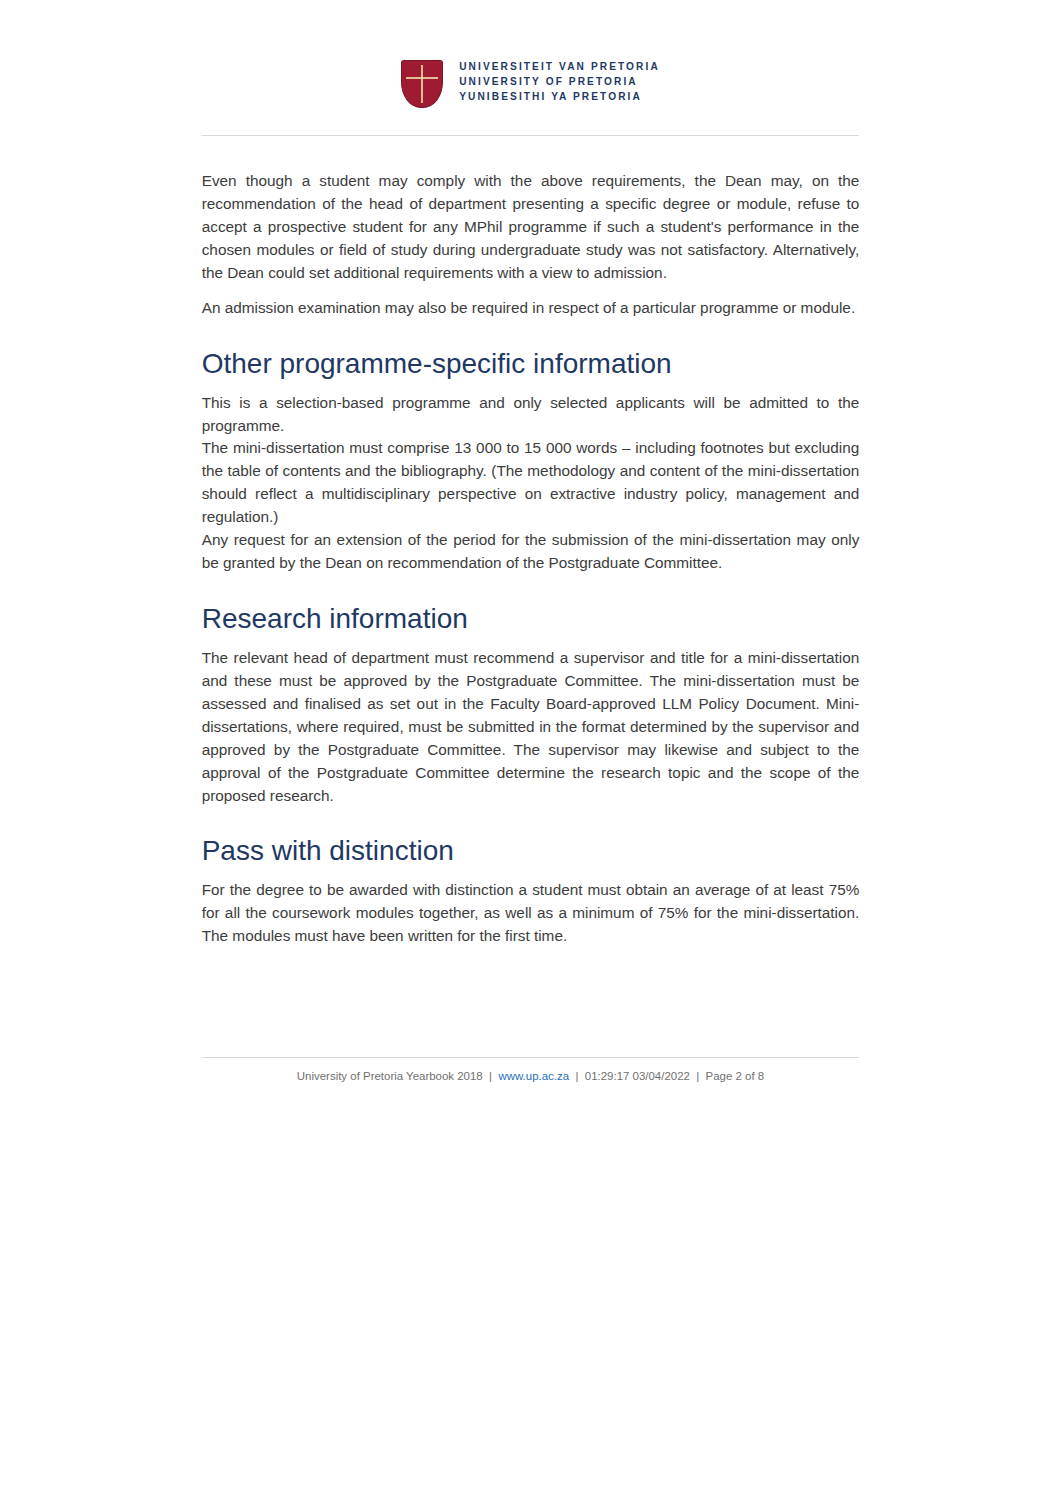UNIVERSITEIT VAN PRETORIA
UNIVERSITY OF PRETORIA
YUNIBESITHI YA PRETORIA
Even though a student may comply with the above requirements, the Dean may, on the recommendation of the head of department presenting a specific degree or module, refuse to accept a prospective student for any MPhil programme if such a student's performance in the chosen modules or field of study during undergraduate study was not satisfactory. Alternatively, the Dean could set additional requirements with a view to admission.
An admission examination may also be required in respect of a particular programme or module.
Other programme-specific information
This is a selection-based programme and only selected applicants will be admitted to the programme.
The mini-dissertation must comprise 13 000 to 15 000 words – including footnotes but excluding the table of contents and the bibliography. (The methodology and content of the mini-dissertation should reflect a multidisciplinary perspective on extractive industry policy, management and regulation.)
Any request for an extension of the period for the submission of the mini-dissertation may only be granted by the Dean on recommendation of the Postgraduate Committee.
Research information
The relevant head of department must recommend a supervisor and title for a mini-dissertation and these must be approved by the Postgraduate Committee. The mini-dissertation must be assessed and finalised as set out in the Faculty Board-approved LLM Policy Document. Mini-dissertations, where required, must be submitted in the format determined by the supervisor and approved by the Postgraduate Committee. The supervisor may likewise and subject to the approval of the Postgraduate Committee determine the research topic and the scope of the proposed research.
Pass with distinction
For the degree to be awarded with distinction a student must obtain an average of at least 75% for all the coursework modules together, as well as a minimum of 75% for the mini-dissertation. The modules must have been written for the first time.
University of Pretoria Yearbook 2018 | www.up.ac.za | 01:29:17 03/04/2022 | Page 2 of 8